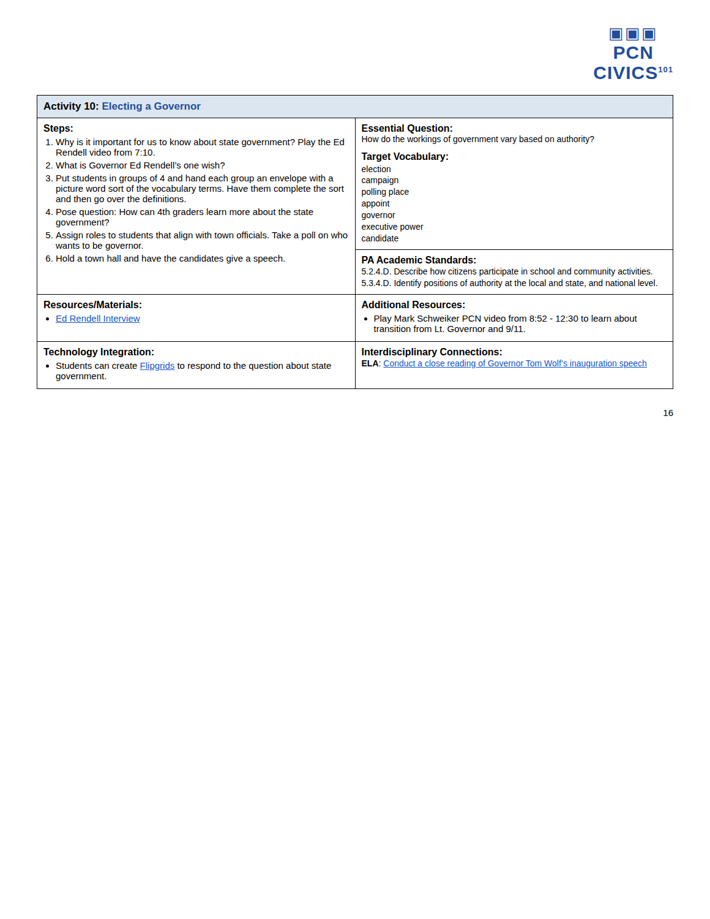▣▣▣
PCN
CIVICS101
| Activity 10 : Electing a Governor |
| Steps: Why is it important for us to know about state government? Play the Ed Rendell video from 7:10. What is Governor Ed Rendell’s one wish? Put students in groups of 4 and hand each group an envelope with a picture word sort of the vocabulary terms. Have them complete the sort and then go over the definitions. Pose question: How can 4th graders learn more about the state government? Assign roles to students that align with town officials. Take a poll on who wants to be governor. Hold a town hall and have the candidates give a speech. | Essential Question: How do the workings of government vary based on authority? Target Vocabulary: election campaign polling place appoint governor executive power candidate |
| PA Academic Standards: 5.2.4.D. Describe how citizens participate in school and community activities. 5.3.4.D. Identify positions of authority at the local and state, and national level. |
| Resources/Materials: Ed Rendell Interview | Additional Resources: Play Mark Schweiker PCN video from 8:52 - 12:30 to learn about transition from Lt. Governor and 9/11. |
| Technology Integration: Students can create Flipgrids to respond to the question about state government. | Interdisciplinary Connections: ELA : Conduct a close reading of Governor Tom Wolf’s inauguration speech |
16